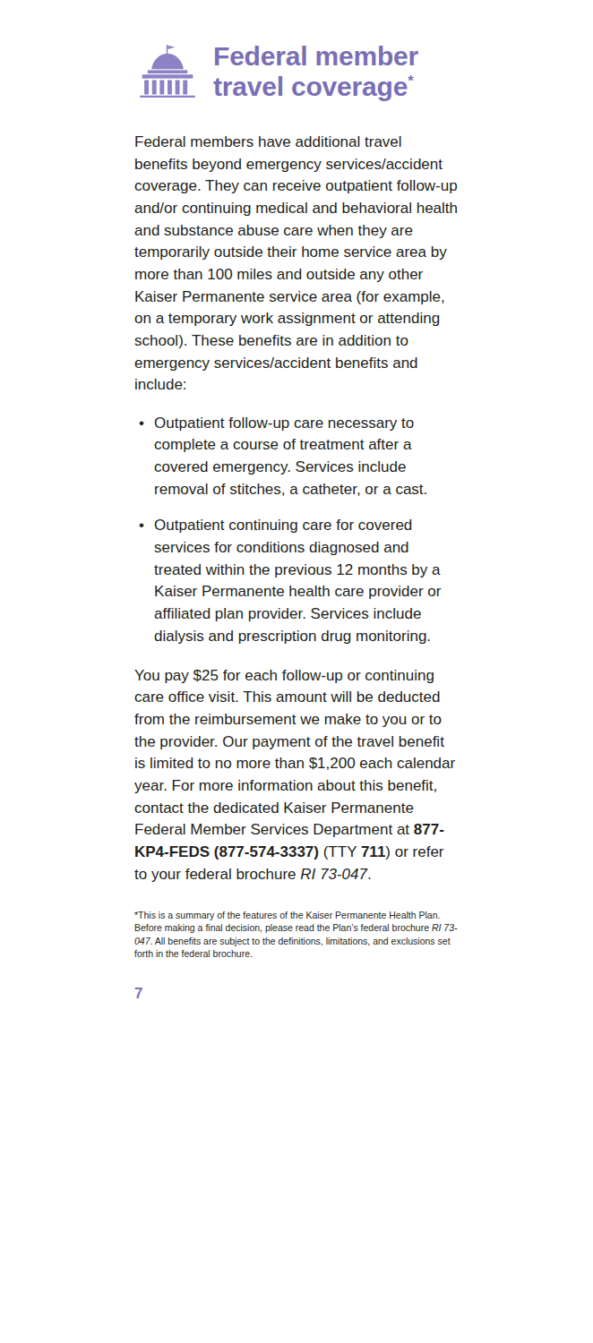Federal member
travel coverage*
Federal members have additional travel benefits beyond emergency services/accident coverage. They can receive outpatient follow-up and/or continuing medical and behavioral health and substance abuse care when they are temporarily outside their home service area by more than 100 miles and outside any other Kaiser Permanente service area (for example, on a temporary work assignment or attending school). These benefits are in addition to emergency services/accident benefits and include:
Outpatient follow-up care necessary to complete a course of treatment after a covered emergency. Services include removal of stitches, a catheter, or a cast.
Outpatient continuing care for covered services for conditions diagnosed and treated within the previous 12 months by a Kaiser Permanente health care provider or affiliated plan provider. Services include dialysis and prescription drug monitoring.
You pay $25 for each follow-up or continuing care office visit. This amount will be deducted from the reimbursement we make to you or to the provider. Our payment of the travel benefit is limited to no more than $1,200 each calendar year. For more information about this benefit, contact the dedicated Kaiser Permanente Federal Member Services Department at 877-KP4-FEDS (877-574-3337) (TTY 711) or refer to your federal brochure RI 73-047.
*This is a summary of the features of the Kaiser Permanente Health Plan. Before making a final decision, please read the Plan’s federal brochure RI 73-047. All benefits are subject to the definitions, limitations, and exclusions set forth in the federal brochure.
7